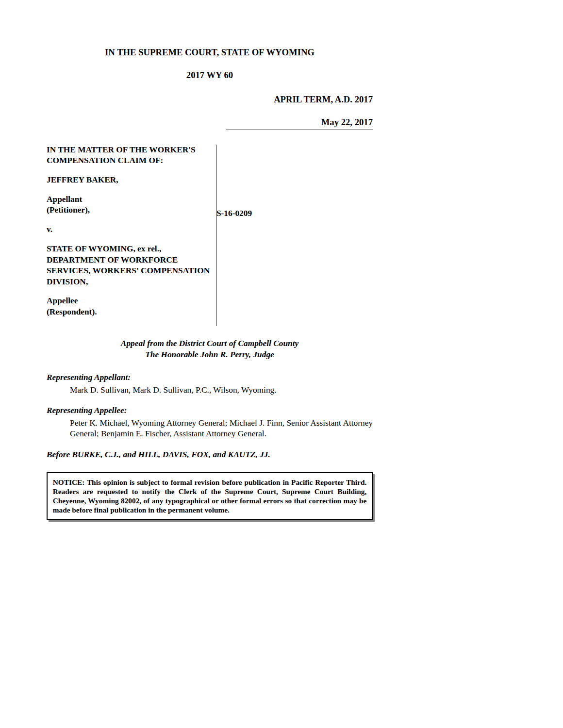IN THE SUPREME COURT, STATE OF WYOMING
2017 WY 60
APRIL TERM, A.D. 2017
May 22, 2017
| IN THE MATTER OF THE WORKER'S COMPENSATION CLAIM OF: JEFFREY BAKER, Appellant (Petitioner), v. STATE OF WYOMING, ex rel., DEPARTMENT OF WORKFORCE SERVICES, WORKERS' COMPENSATION DIVISION, Appellee (Respondent). | S-16-0209 |
Appeal from the District Court of Campbell County
The Honorable John R. Perry, Judge
Representing Appellant:
Mark D. Sullivan, Mark D. Sullivan, P.C., Wilson, Wyoming.
Representing Appellee:
Peter K. Michael, Wyoming Attorney General; Michael J. Finn, Senior Assistant Attorney General; Benjamin E. Fischer, Assistant Attorney General.
Before BURKE, C.J., and HILL, DAVIS, FOX, and KAUTZ, JJ.
NOTICE: This opinion is subject to formal revision before publication in Pacific Reporter Third. Readers are requested to notify the Clerk of the Supreme Court, Supreme Court Building, Cheyenne, Wyoming 82002, of any typographical or other formal errors so that correction may be made before final publication in the permanent volume.